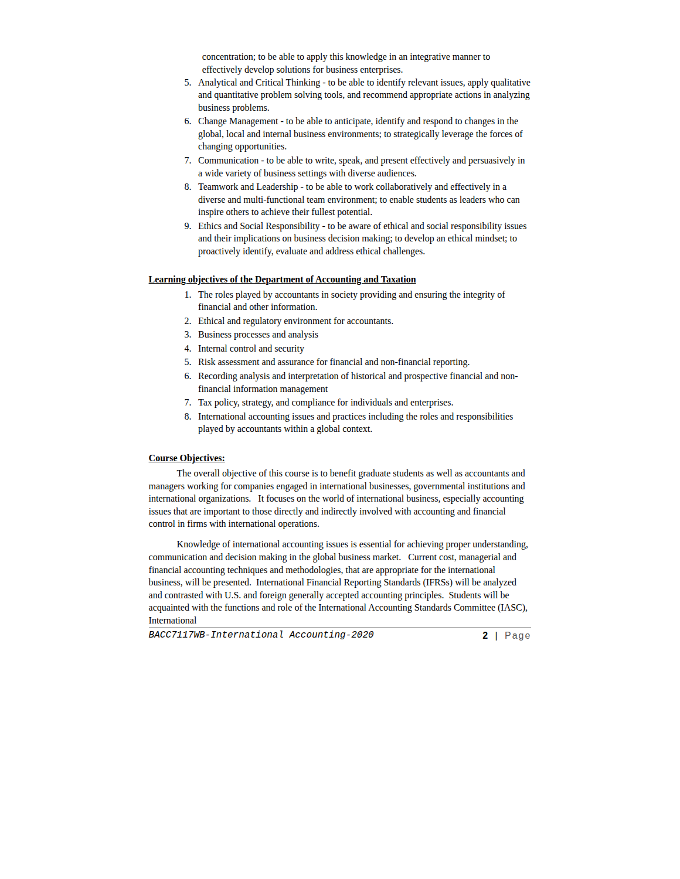concentration; to be able to apply this knowledge in an integrative manner to effectively develop solutions for business enterprises.
Analytical and Critical Thinking - to be able to identify relevant issues, apply qualitative and quantitative problem solving tools, and recommend appropriate actions in analyzing business problems.
Change Management - to be able to anticipate, identify and respond to changes in the global, local and internal business environments; to strategically leverage the forces of changing opportunities.
Communication - to be able to write, speak, and present effectively and persuasively in a wide variety of business settings with diverse audiences.
Teamwork and Leadership - to be able to work collaboratively and effectively in a diverse and multi-functional team environment; to enable students as leaders who can inspire others to achieve their fullest potential.
Ethics and Social Responsibility - to be aware of ethical and social responsibility issues and their implications on business decision making; to develop an ethical mindset; to proactively identify, evaluate and address ethical challenges.
Learning objectives of the Department of Accounting and Taxation
The roles played by accountants in society providing and ensuring the integrity of financial and other information.
Ethical and regulatory environment for accountants.
Business processes and analysis
Internal control and security
Risk assessment and assurance for financial and non-financial reporting.
Recording analysis and interpretation of historical and prospective financial and non-financial information management
Tax policy, strategy, and compliance for individuals and enterprises.
International accounting issues and practices including the roles and responsibilities played by accountants within a global context.
Course Objectives:
The overall objective of this course is to benefit graduate students as well as accountants and managers working for companies engaged in international businesses, governmental institutions and international organizations. It focuses on the world of international business, especially accounting issues that are important to those directly and indirectly involved with accounting and financial control in firms with international operations.
Knowledge of international accounting issues is essential for achieving proper understanding, communication and decision making in the global business market. Current cost, managerial and financial accounting techniques and methodologies, that are appropriate for the international business, will be presented. International Financial Reporting Standards (IFRSs) will be analyzed and contrasted with U.S. and foreign generally accepted accounting principles. Students will be acquainted with the functions and role of the International Accounting Standards Committee (IASC), International
BACC7117WB-International Accounting-2020 2 | Page